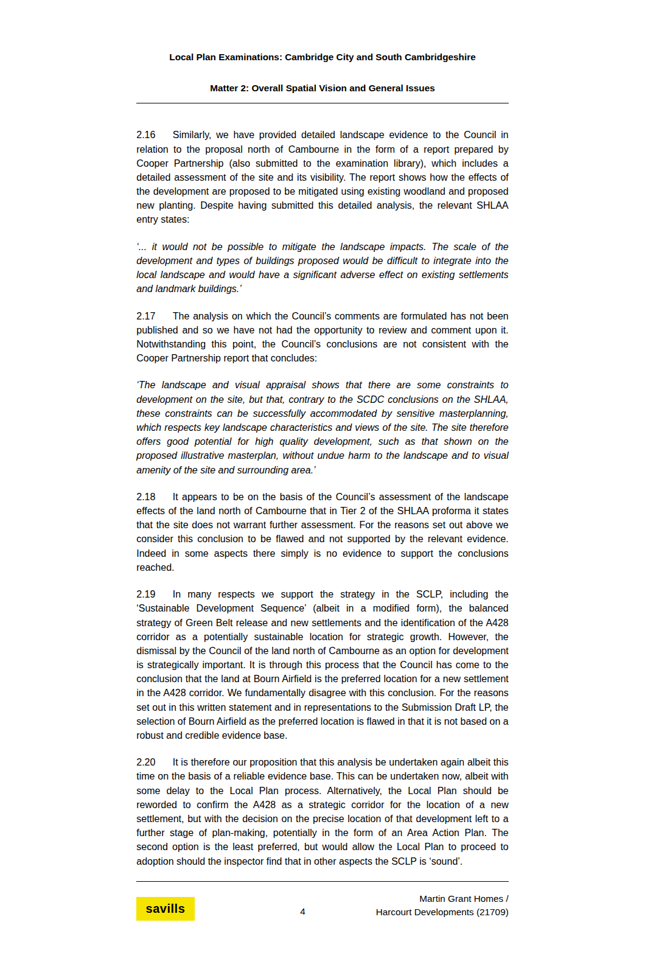Local Plan Examinations: Cambridge City and South Cambridgeshire
Matter 2: Overall Spatial Vision and General Issues
2.16 Similarly, we have provided detailed landscape evidence to the Council in relation to the proposal north of Cambourne in the form of a report prepared by Cooper Partnership (also submitted to the examination library), which includes a detailed assessment of the site and its visibility. The report shows how the effects of the development are proposed to be mitigated using existing woodland and proposed new planting. Despite having submitted this detailed analysis, the relevant SHLAA entry states:
‘... it would not be possible to mitigate the landscape impacts. The scale of the development and types of buildings proposed would be difficult to integrate into the local landscape and would have a significant adverse effect on existing settlements and landmark buildings.’
2.17 The analysis on which the Council’s comments are formulated has not been published and so we have not had the opportunity to review and comment upon it. Notwithstanding this point, the Council’s conclusions are not consistent with the Cooper Partnership report that concludes:
‘The landscape and visual appraisal shows that there are some constraints to development on the site, but that, contrary to the SCDC conclusions on the SHLAA, these constraints can be successfully accommodated by sensitive masterplanning, which respects key landscape characteristics and views of the site. The site therefore offers good potential for high quality development, such as that shown on the proposed illustrative masterplan, without undue harm to the landscape and to visual amenity of the site and surrounding area.’
2.18 It appears to be on the basis of the Council’s assessment of the landscape effects of the land north of Cambourne that in Tier 2 of the SHLAA proforma it states that the site does not warrant further assessment. For the reasons set out above we consider this conclusion to be flawed and not supported by the relevant evidence. Indeed in some aspects there simply is no evidence to support the conclusions reached.
2.19 In many respects we support the strategy in the SCLP, including the ‘Sustainable Development Sequence’ (albeit in a modified form), the balanced strategy of Green Belt release and new settlements and the identification of the A428 corridor as a potentially sustainable location for strategic growth. However, the dismissal by the Council of the land north of Cambourne as an option for development is strategically important. It is through this process that the Council has come to the conclusion that the land at Bourn Airfield is the preferred location for a new settlement in the A428 corridor. We fundamentally disagree with this conclusion. For the reasons set out in this written statement and in representations to the Submission Draft LP, the selection of Bourn Airfield as the preferred location is flawed in that it is not based on a robust and credible evidence base.
2.20 It is therefore our proposition that this analysis be undertaken again albeit this time on the basis of a reliable evidence base. This can be undertaken now, albeit with some delay to the Local Plan process. Alternatively, the Local Plan should be reworded to confirm the A428 as a strategic corridor for the location of a new settlement, but with the decision on the precise location of that development left to a further stage of plan-making, potentially in the form of an Area Action Plan. The second option is the least preferred, but would allow the Local Plan to proceed to adoption should the inspector find that in other aspects the SCLP is ‘sound’.
savills
4
Martin Grant Homes /
Harcourt Developments (21709)